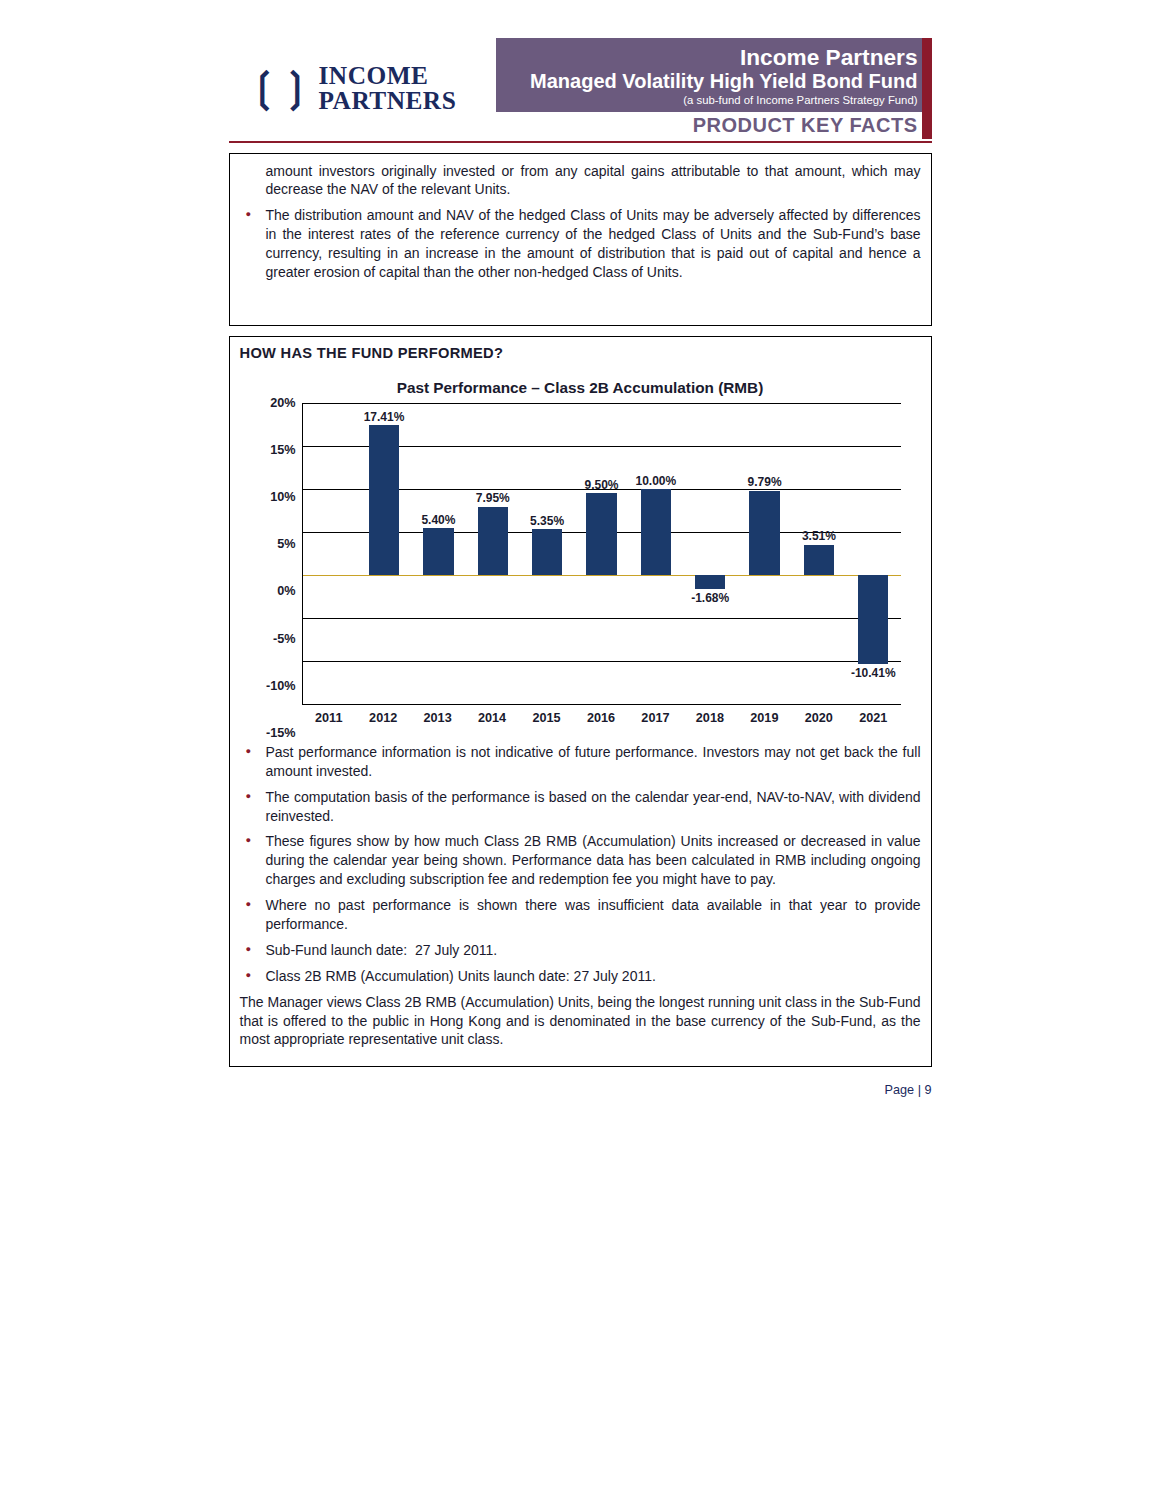❲❳
INCOME
PARTNERS
Income Partners
Managed Volatility High Yield Bond Fund
(a sub-fund of Income Partners Strategy Fund)
PRODUCT KEY FACTS
amount investors originally invested or from any capital gains attributable to that amount, which may decrease the NAV of the relevant Units.
The distribution amount and NAV of the hedged Class of Units may be adversely affected by differences in the interest rates of the reference currency of the hedged Class of Units and the Sub-Fund’s base currency, resulting in an increase in the amount of distribution that is paid out of capital and hence a greater erosion of capital than the other non-hedged Class of Units.
HOW HAS THE FUND PERFORMED?
Past Performance – Class 2B Accumulation (RMB)
20%
15%
10%
5%
0%
-5%
-10%
-15%
17.41%
5.40%
7.95%
5.35%
9.50%
10.00%
-1.68%
9.79%
3.51%
-10.41%
2011
2012
2013
2014
2015
2016
2017
2018
2019
2020
2021
Past performance information is not indicative of future performance. Investors may not get back the full amount invested.
The computation basis of the performance is based on the calendar year-end, NAV-to-NAV, with dividend reinvested.
These figures show by how much Class 2B RMB (Accumulation) Units increased or decreased in value during the calendar year being shown. Performance data has been calculated in RMB including ongoing charges and excluding subscription fee and redemption fee you might have to pay.
Where no past performance is shown there was insufficient data available in that year to provide performance.
Sub-Fund launch date: 27 July 2011.
Class 2B RMB (Accumulation) Units launch date: 27 July 2011.
The Manager views Class 2B RMB (Accumulation) Units, being the longest running unit class in the Sub-Fund that is offered to the public in Hong Kong and is denominated in the base currency of the Sub-Fund, as the most appropriate representative unit class.
Page | 9